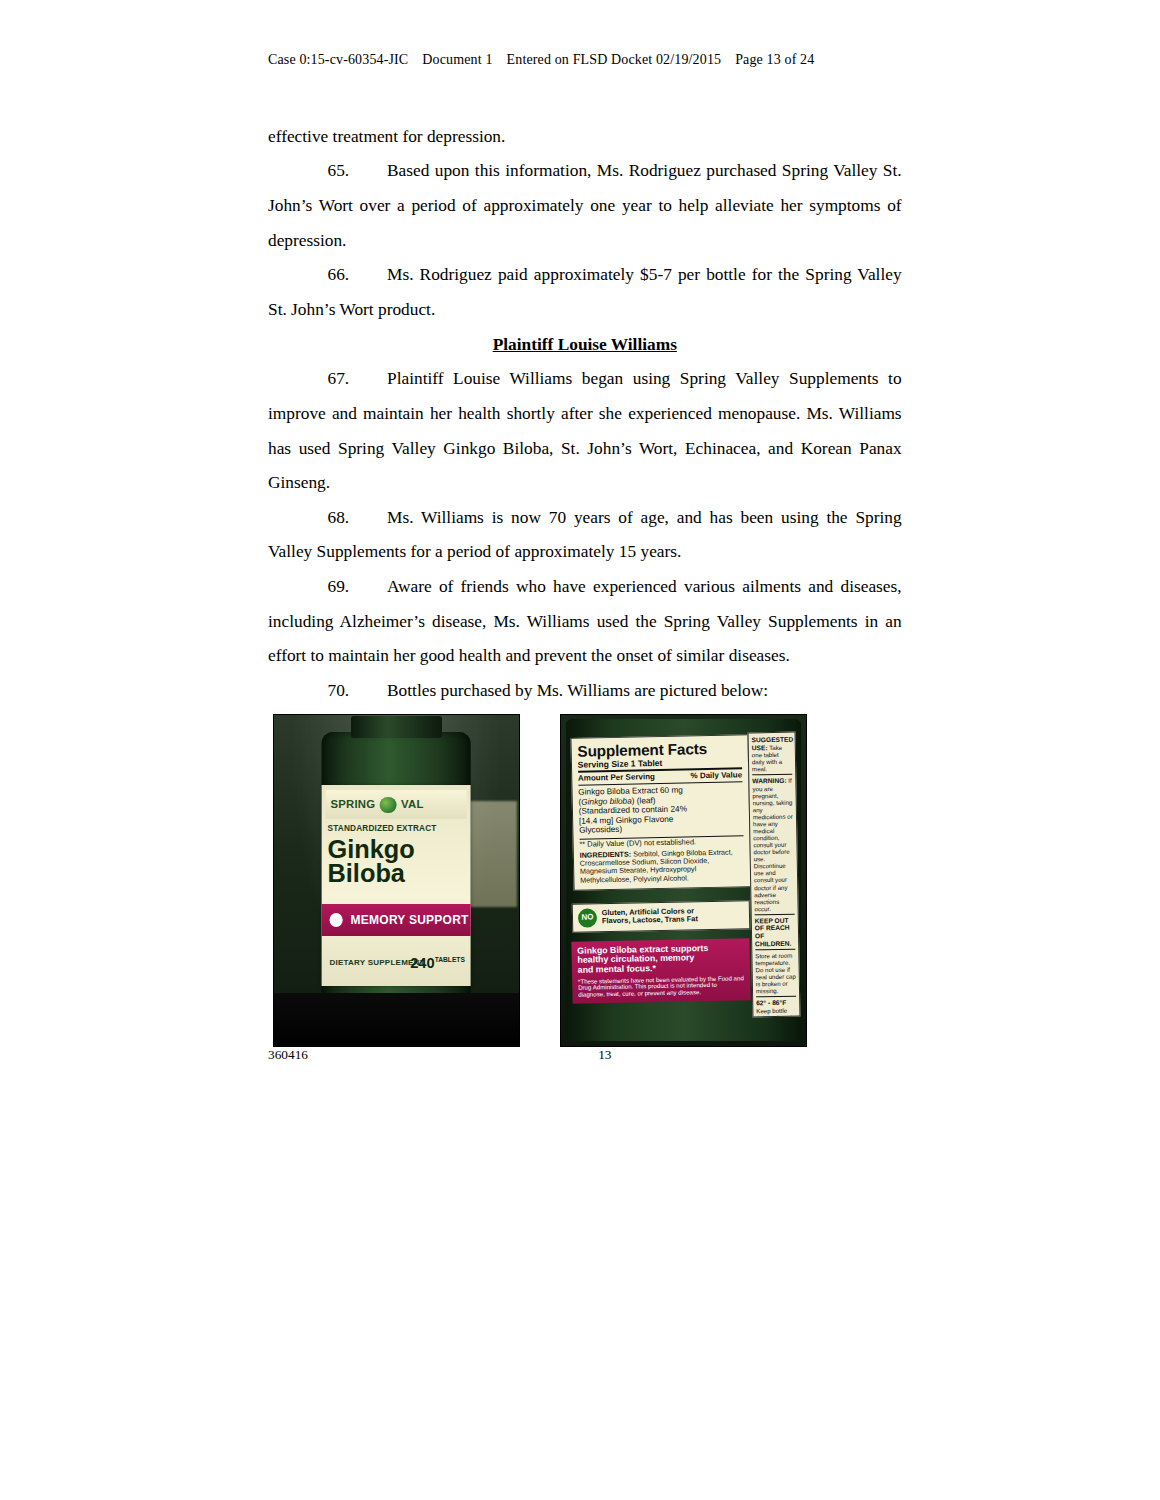Case 0:15-cv-60354-JIC Document 1 Entered on FLSD Docket 02/19/2015 Page 13 of 24
effective treatment for depression.
65. Based upon this information, Ms. Rodriguez purchased Spring Valley St. John’s Wort over a period of approximately one year to help alleviate her symptoms of depression.
66. Ms. Rodriguez paid approximately $5-7 per bottle for the Spring Valley St. John’s Wort product.
Plaintiff Louise Williams
67. Plaintiff Louise Williams began using Spring Valley Supplements to improve and maintain her health shortly after she experienced menopause. Ms. Williams has used Spring Valley Ginkgo Biloba, St. John’s Wort, Echinacea, and Korean Panax Ginseng.
68. Ms. Williams is now 70 years of age, and has been using the Spring Valley Supplements for a period of approximately 15 years.
69. Aware of friends who have experienced various ailments and diseases, including Alzheimer’s disease, Ms. Williams used the Spring Valley Supplements in an effort to maintain her good health and prevent the onset of similar diseases.
70. Bottles purchased by Ms. Williams are pictured below:
SPRING VAL
STANDARDIZED EXTRACT
Ginkgo
Biloba
60 mg PER
TABLET
MEMORY SUPPORT
DIETARY SUPPLEMENT
240TABLETS
Supplement Facts
Serving Size 1 Tablet
Amount Per Serving% Daily Value
Ginkgo Biloba Extract 60 mg
(Ginkgo biloba) (leaf)
(Standardized to contain 24%
[14.4 mg] Ginkgo Flavone
Glycosides)
** Daily Value (DV) not established.
INGREDIENTS: Sorbitol, Ginkgo Biloba Extract,
Croscarmellose Sodium, Silicon Dioxide,
Magnesium Stearate, Hydroxypropyl
Methylcellulose, Polyvinyl Alcohol.
NO
Gluten, Artificial Colors or
Flavors, Lactose, Trans Fat
Ginkgo Biloba extract supports
healthy circulation, memory
and mental focus.*
*These statements have not been evaluated by the Food and Drug Administration. This product is not intended to diagnose, treat, cure, or prevent any disease.
SUGGESTED USE: Take one tablet daily with a meal.
WARNING: If you are pregnant, nursing, taking any medications or have any medical condition, consult your doctor before use. Discontinue use and consult your doctor if any adverse reactions occur.
KEEP OUT OF REACH OF CHILDREN.
Store at room temperature. Do not use if seal under cap is broken or missing.
62° - 86°F
Keep bottle tightly closed.
DISTRIBUTED BY:
360416
13